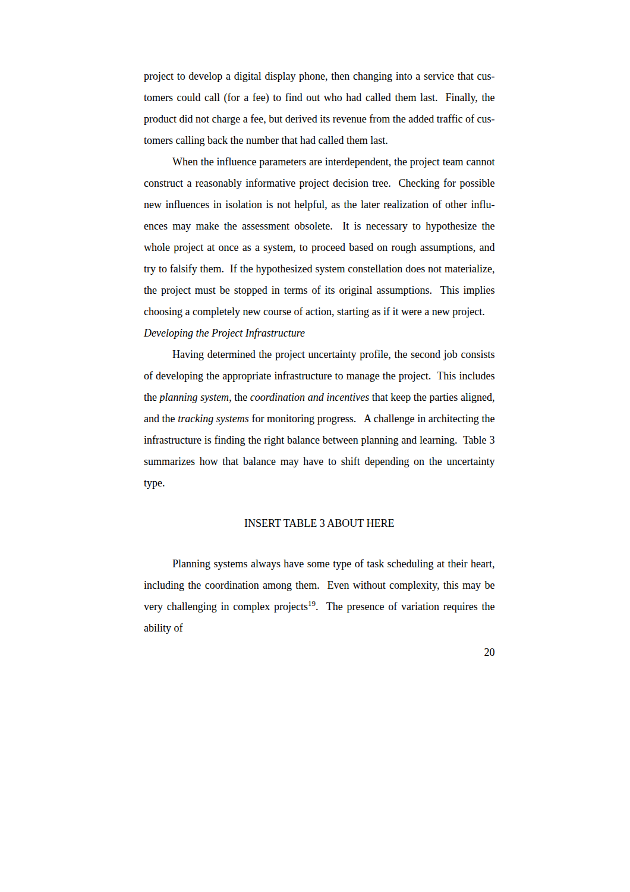project to develop a digital display phone, then changing into a service that customers could call (for a fee) to find out who had called them last. Finally, the product did not charge a fee, but derived its revenue from the added traffic of customers calling back the number that had called them last.
When the influence parameters are interdependent, the project team cannot construct a reasonably informative project decision tree. Checking for possible new influences in isolation is not helpful, as the later realization of other influences may make the assessment obsolete. It is necessary to hypothesize the whole project at once as a system, to proceed based on rough assumptions, and try to falsify them. If the hypothesized system constellation does not materialize, the project must be stopped in terms of its original assumptions. This implies choosing a completely new course of action, starting as if it were a new project.
Developing the Project Infrastructure
Having determined the project uncertainty profile, the second job consists of developing the appropriate infrastructure to manage the project. This includes the planning system, the coordination and incentives that keep the parties aligned, and the tracking systems for monitoring progress. A challenge in architecting the infrastructure is finding the right balance between planning and learning. Table 3 summarizes how that balance may have to shift depending on the uncertainty type.
INSERT TABLE 3 ABOUT HERE
Planning systems always have some type of task scheduling at their heart, including the coordination among them. Even without complexity, this may be very challenging in complex projects19. The presence of variation requires the ability of
20